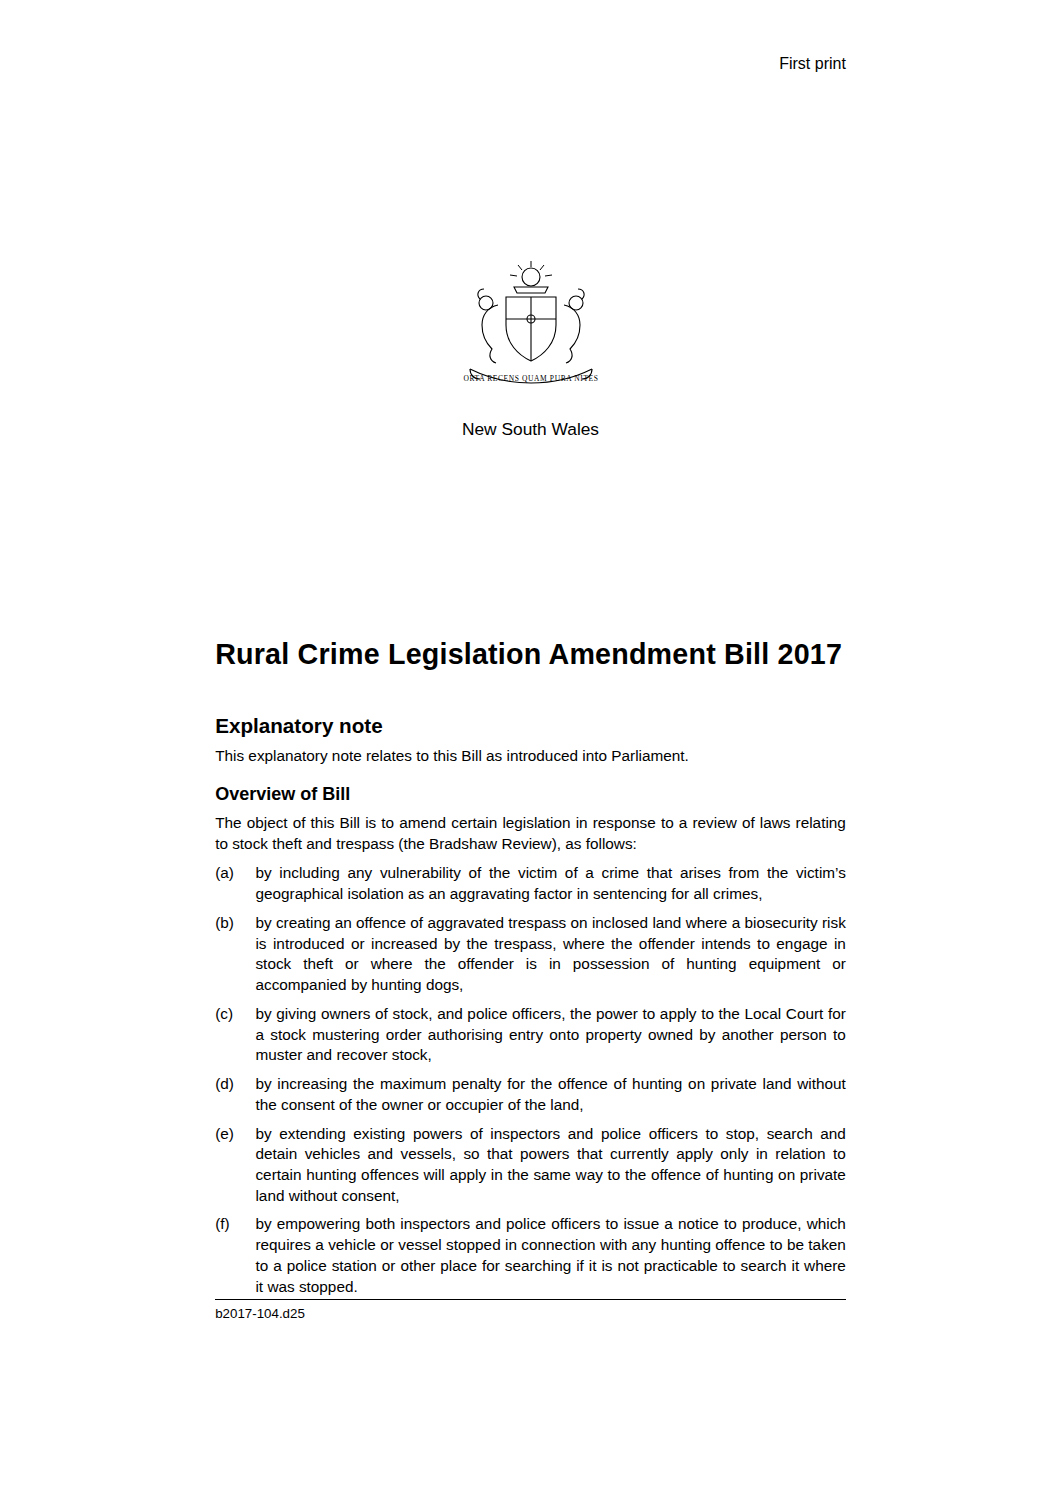First print
ORTA RECENS QUAM PURA NITES
New South Wales
Rural Crime Legislation Amendment Bill 2017
Explanatory note
This explanatory note relates to this Bill as introduced into Parliament.
Overview of Bill
The object of this Bill is to amend certain legislation in response to a review of laws relating to stock theft and trespass (the Bradshaw Review), as follows:
(a) by including any vulnerability of the victim of a crime that arises from the victim’s geographical isolation as an aggravating factor in sentencing for all crimes,
(b) by creating an offence of aggravated trespass on inclosed land where a biosecurity risk is introduced or increased by the trespass, where the offender intends to engage in stock theft or where the offender is in possession of hunting equipment or accompanied by hunting dogs,
(c) by giving owners of stock, and police officers, the power to apply to the Local Court for a stock mustering order authorising entry onto property owned by another person to muster and recover stock,
(d) by increasing the maximum penalty for the offence of hunting on private land without the consent of the owner or occupier of the land,
(e) by extending existing powers of inspectors and police officers to stop, search and detain vehicles and vessels, so that powers that currently apply only in relation to certain hunting offences will apply in the same way to the offence of hunting on private land without consent,
(f) by empowering both inspectors and police officers to issue a notice to produce, which requires a vehicle or vessel stopped in connection with any hunting offence to be taken to a police station or other place for searching if it is not practicable to search it where it was stopped.
b2017-104.d25